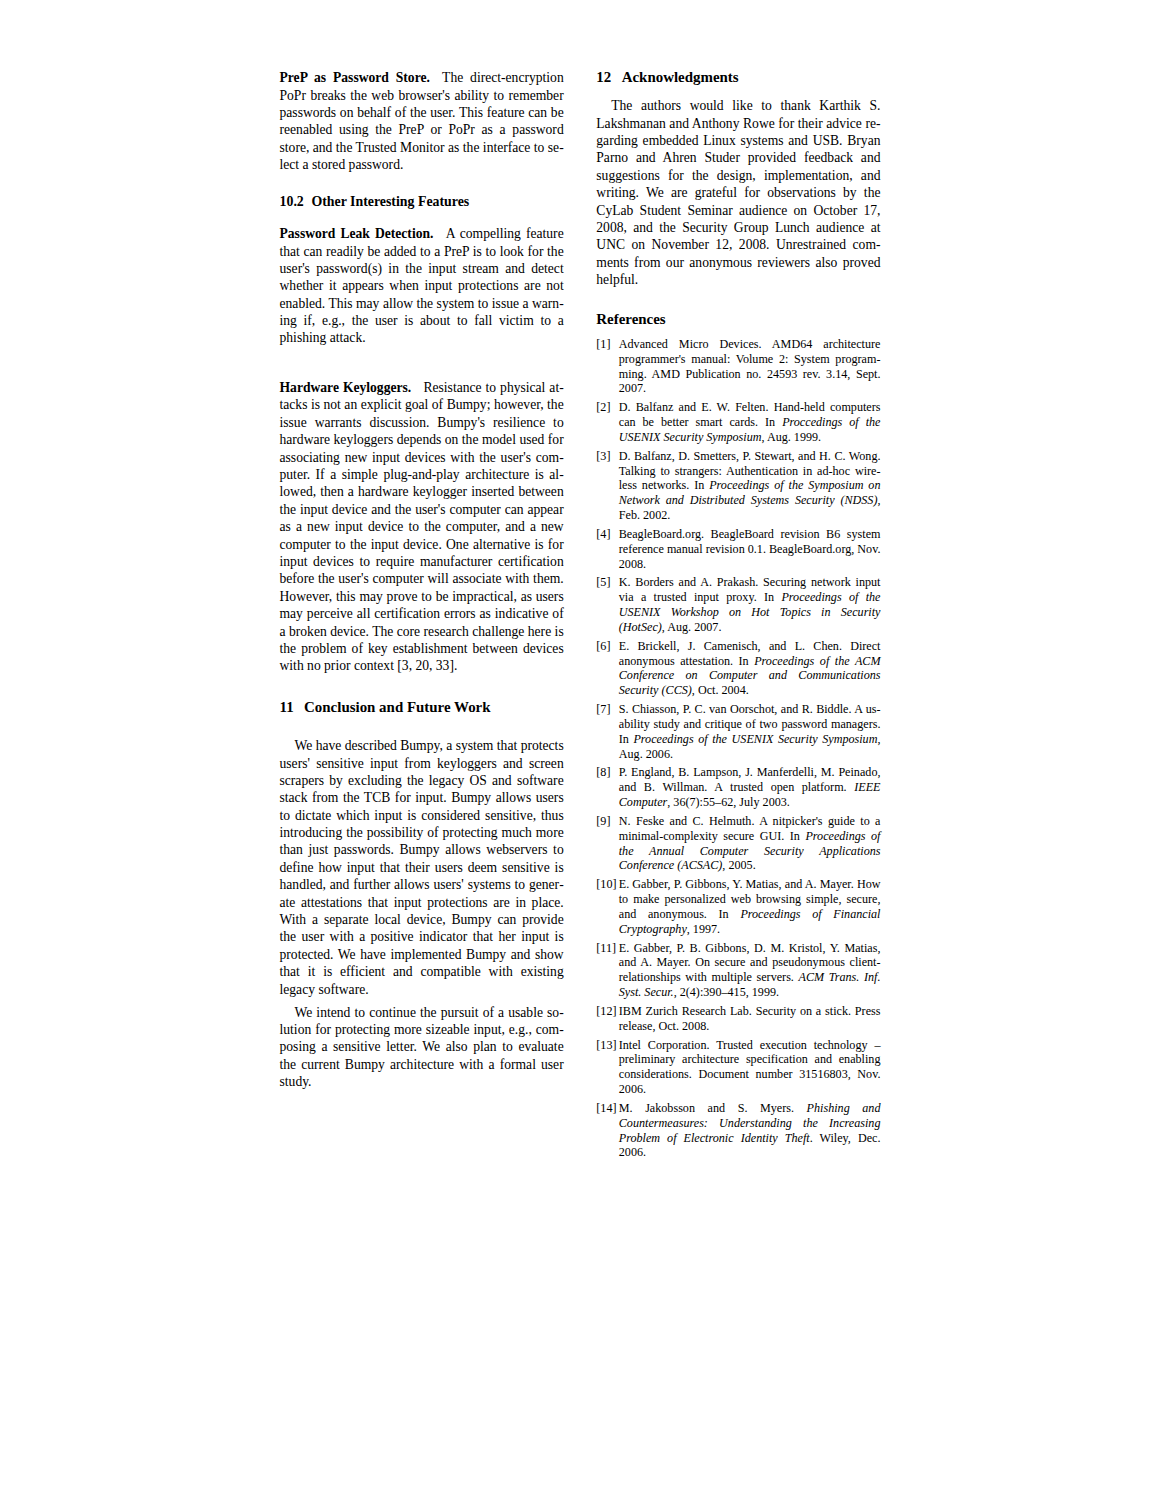PreP as Password Store. The direct-encryption PoPr breaks the web browser's ability to remember passwords on behalf of the user. This feature can be reenabled using the PreP or PoPr as a password store, and the Trusted Monitor as the interface to select a stored password.
10.2 Other Interesting Features
Password Leak Detection. A compelling feature that can readily be added to a PreP is to look for the user's password(s) in the input stream and detect whether it appears when input protections are not enabled. This may allow the system to issue a warning if, e.g., the user is about to fall victim to a phishing attack.
Hardware Keyloggers. Resistance to physical attacks is not an explicit goal of Bumpy; however, the issue warrants discussion. Bumpy's resilience to hardware keyloggers depends on the model used for associating new input devices with the user's computer. If a simple plug-and-play architecture is allowed, then a hardware keylogger inserted between the input device and the user's computer can appear as a new input device to the computer, and a new computer to the input device. One alternative is for input devices to require manufacturer certification before the user's computer will associate with them. However, this may prove to be impractical, as users may perceive all certification errors as indicative of a broken device. The core research challenge here is the problem of key establishment between devices with no prior context [3, 20, 33].
11 Conclusion and Future Work
We have described Bumpy, a system that protects users' sensitive input from keyloggers and screen scrapers by excluding the legacy OS and software stack from the TCB for input. Bumpy allows users to dictate which input is considered sensitive, thus introducing the possibility of protecting much more than just passwords. Bumpy allows webservers to define how input that their users deem sensitive is handled, and further allows users' systems to generate attestations that input protections are in place. With a separate local device, Bumpy can provide the user with a positive indicator that her input is protected. We have implemented Bumpy and show that it is efficient and compatible with existing legacy software.
We intend to continue the pursuit of a usable solution for protecting more sizeable input, e.g., composing a sensitive letter. We also plan to evaluate the current Bumpy architecture with a formal user study.
12 Acknowledgments
The authors would like to thank Karthik S. Lakshmanan and Anthony Rowe for their advice regarding embedded Linux systems and USB. Bryan Parno and Ahren Studer provided feedback and suggestions for the design, implementation, and writing. We are grateful for observations by the CyLab Student Seminar audience on October 17, 2008, and the Security Group Lunch audience at UNC on November 12, 2008. Unrestrained comments from our anonymous reviewers also proved helpful.
References
[1] Advanced Micro Devices. AMD64 architecture programmer's manual: Volume 2: System programming. AMD Publication no. 24593 rev. 3.14, Sept. 2007.
[2] D. Balfanz and E. W. Felten. Hand-held computers can be better smart cards. In Proccedings of the USENIX Security Symposium, Aug. 1999.
[3] D. Balfanz, D. Smetters, P. Stewart, and H. C. Wong. Talking to strangers: Authentication in ad-hoc wireless networks. In Proceedings of the Symposium on Network and Distributed Systems Security (NDSS), Feb. 2002.
[4] BeagleBoard.org. BeagleBoard revision B6 system reference manual revision 0.1. BeagleBoard.org, Nov. 2008.
[5] K. Borders and A. Prakash. Securing network input via a trusted input proxy. In Proceedings of the USENIX Workshop on Hot Topics in Security (HotSec), Aug. 2007.
[6] E. Brickell, J. Camenisch, and L. Chen. Direct anonymous attestation. In Proceedings of the ACM Conference on Computer and Communications Security (CCS), Oct. 2004.
[7] S. Chiasson, P. C. van Oorschot, and R. Biddle. A usability study and critique of two password managers. In Proceedings of the USENIX Security Symposium, Aug. 2006.
[8] P. England, B. Lampson, J. Manferdelli, M. Peinado, and B. Willman. A trusted open platform. IEEE Computer, 36(7):55–62, July 2003.
[9] N. Feske and C. Helmuth. A nitpicker's guide to a minimal-complexity secure GUI. In Proceedings of the Annual Computer Security Applications Conference (ACSAC), 2005.
[10] E. Gabber, P. Gibbons, Y. Matias, and A. Mayer. How to make personalized web browsing simple, secure, and anonymous. In Proceedings of Financial Cryptography, 1997.
[11] E. Gabber, P. B. Gibbons, D. M. Kristol, Y. Matias, and A. Mayer. On secure and pseudonymous client-relationships with multiple servers. ACM Trans. Inf. Syst. Secur., 2(4):390–415, 1999.
[12] IBM Zurich Research Lab. Security on a stick. Press release, Oct. 2008.
[13] Intel Corporation. Trusted execution technology – preliminary architecture specification and enabling considerations. Document number 31516803, Nov. 2006.
[14] M. Jakobsson and S. Myers. Phishing and Countermeasures: Understanding the Increasing Problem of Electronic Identity Theft. Wiley, Dec. 2006.